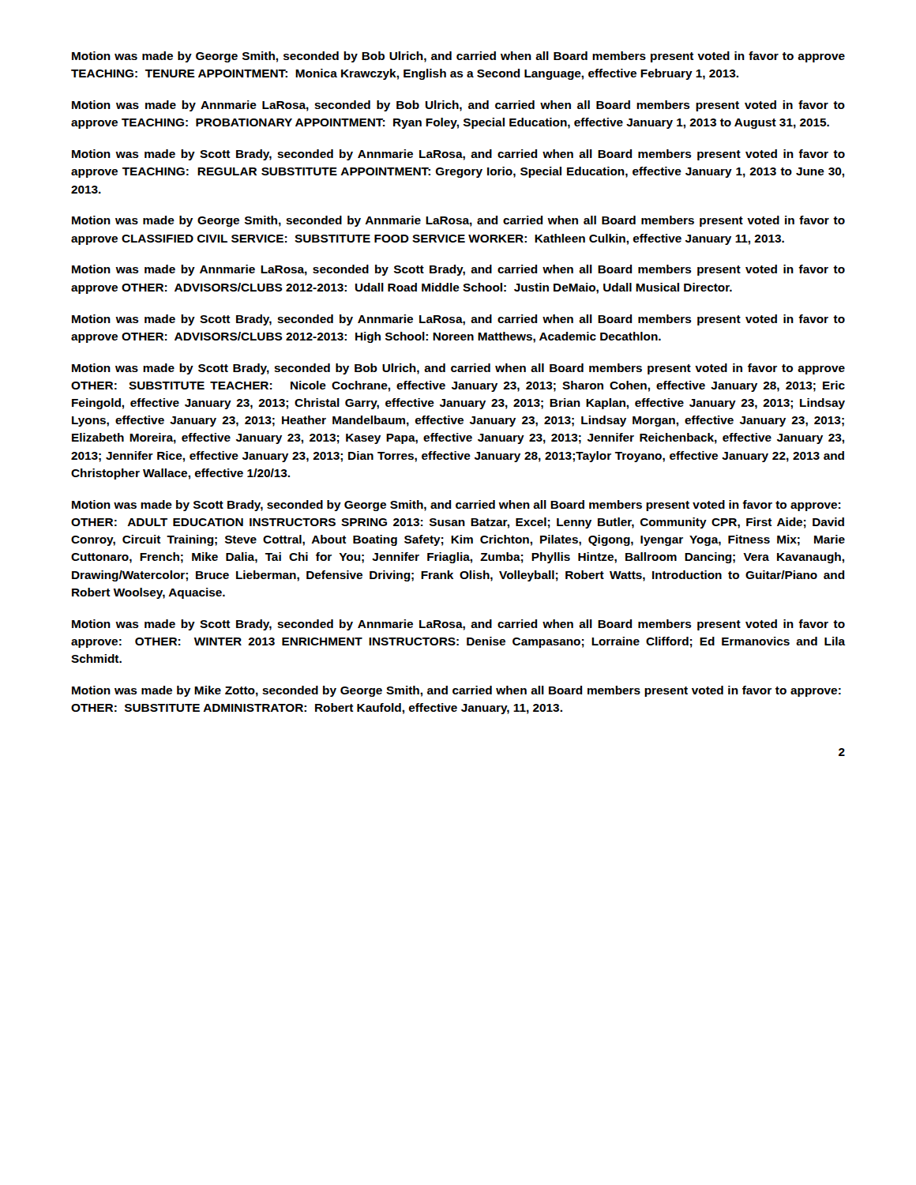Motion was made by George Smith, seconded by Bob Ulrich, and carried when all Board members present voted in favor to approve TEACHING: TENURE APPOINTMENT: Monica Krawczyk, English as a Second Language, effective February 1, 2013.
Motion was made by Annmarie LaRosa, seconded by Bob Ulrich, and carried when all Board members present voted in favor to approve TEACHING: PROBATIONARY APPOINTMENT: Ryan Foley, Special Education, effective January 1, 2013 to August 31, 2015.
Motion was made by Scott Brady, seconded by Annmarie LaRosa, and carried when all Board members present voted in favor to approve TEACHING: REGULAR SUBSTITUTE APPOINTMENT: Gregory Iorio, Special Education, effective January 1, 2013 to June 30, 2013.
Motion was made by George Smith, seconded by Annmarie LaRosa, and carried when all Board members present voted in favor to approve CLASSIFIED CIVIL SERVICE: SUBSTITUTE FOOD SERVICE WORKER: Kathleen Culkin, effective January 11, 2013.
Motion was made by Annmarie LaRosa, seconded by Scott Brady, and carried when all Board members present voted in favor to approve OTHER: ADVISORS/CLUBS 2012-2013: Udall Road Middle School: Justin DeMaio, Udall Musical Director.
Motion was made by Scott Brady, seconded by Annmarie LaRosa, and carried when all Board members present voted in favor to approve OTHER: ADVISORS/CLUBS 2012-2013: High School: Noreen Matthews, Academic Decathlon.
Motion was made by Scott Brady, seconded by Bob Ulrich, and carried when all Board members present voted in favor to approve OTHER: SUBSTITUTE TEACHER: Nicole Cochrane, effective January 23, 2013; Sharon Cohen, effective January 28, 2013; Eric Feingold, effective January 23, 2013; Christal Garry, effective January 23, 2013; Brian Kaplan, effective January 23, 2013; Lindsay Lyons, effective January 23, 2013; Heather Mandelbaum, effective January 23, 2013; Lindsay Morgan, effective January 23, 2013; Elizabeth Moreira, effective January 23, 2013; Kasey Papa, effective January 23, 2013; Jennifer Reichenback, effective January 23, 2013; Jennifer Rice, effective January 23, 2013; Dian Torres, effective January 28, 2013;Taylor Troyano, effective January 22, 2013 and Christopher Wallace, effective 1/20/13.
Motion was made by Scott Brady, seconded by George Smith, and carried when all Board members present voted in favor to approve: OTHER: ADULT EDUCATION INSTRUCTORS SPRING 2013: Susan Batzar, Excel; Lenny Butler, Community CPR, First Aide; David Conroy, Circuit Training; Steve Cottral, About Boating Safety; Kim Crichton, Pilates, Qigong, Iyengar Yoga, Fitness Mix; Marie Cuttonaro, French; Mike Dalia, Tai Chi for You; Jennifer Friaglia, Zumba; Phyllis Hintze, Ballroom Dancing; Vera Kavanaugh, Drawing/Watercolor; Bruce Lieberman, Defensive Driving; Frank Olish, Volleyball; Robert Watts, Introduction to Guitar/Piano and Robert Woolsey, Aquacise.
Motion was made by Scott Brady, seconded by Annmarie LaRosa, and carried when all Board members present voted in favor to approve: OTHER: WINTER 2013 ENRICHMENT INSTRUCTORS: Denise Campasano; Lorraine Clifford; Ed Ermanovics and Lila Schmidt.
Motion was made by Mike Zotto, seconded by George Smith, and carried when all Board members present voted in favor to approve: OTHER: SUBSTITUTE ADMINISTRATOR: Robert Kaufold, effective January, 11, 2013.
2